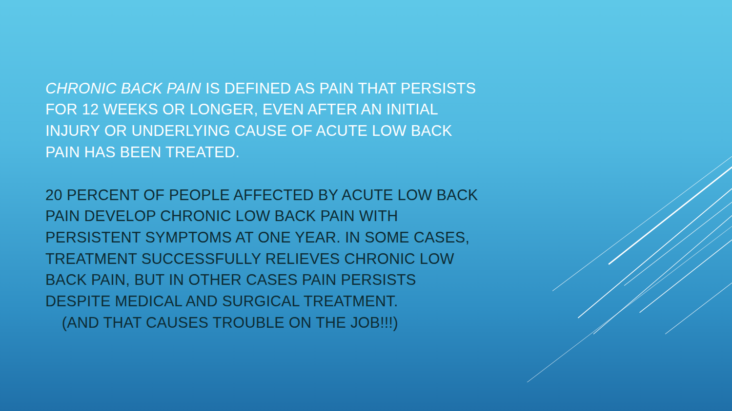Chronic back pain is defined as pain that persists for 12 weeks or longer, even after an initial injury or underlying cause of acute low back pain has been treated.
20 percent of people affected by acute low back pain develop chronic low back pain with persistent symptoms at one year. In some cases, treatment successfully relieves chronic low back pain, but in other cases pain persists despite medical and surgical treatment. (And that causes trouble on the job!!!)